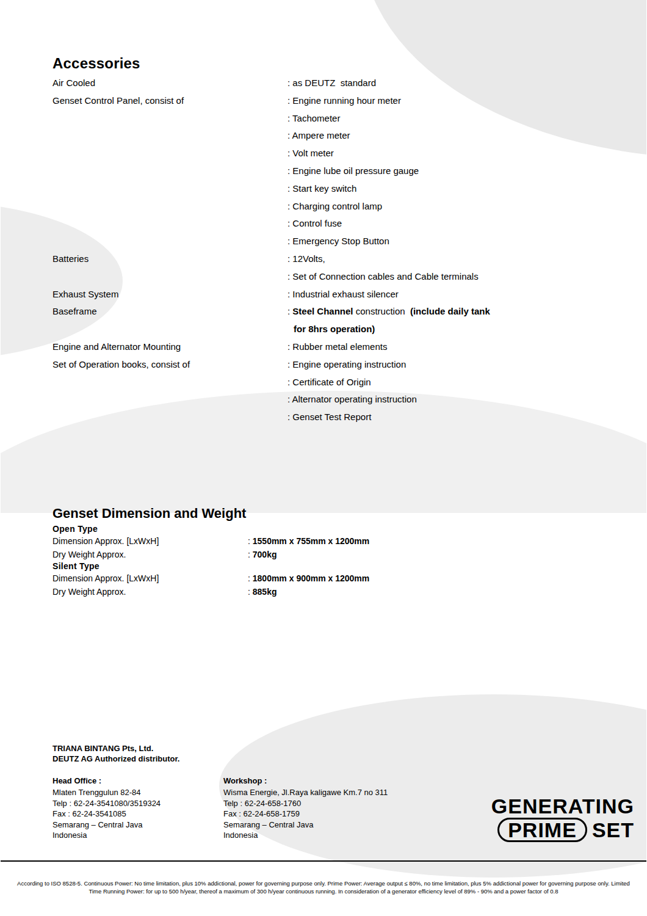Accessories
| Air Cooled | : as DEUTZ standard |
| Genset Control Panel, consist of | : Engine running hour meter |
| | : Tachometer |
| | : Ampere meter |
| | : Volt meter |
| | : Engine lube oil pressure gauge |
| | : Start key switch |
| | : Charging control lamp |
| | : Control fuse |
| | : Emergency Stop Button |
| Batteries | : 12Volts, |
| | : Set of Connection cables and Cable terminals |
| Exhaust System | : Industrial exhaust silencer |
| Baseframe | : Steel Channel construction (include daily tank |
| | for 8hrs operation) |
| Engine and Alternator Mounting | : Rubber metal elements |
| Set of Operation books, consist of | : Engine operating instruction |
| | : Certificate of Origin |
| | : Alternator operating instruction |
| | : Genset Test Report |
Genset Dimension and Weight
Open Type
| Dimension Approx. [LxWxH] | : 1550mm x 755mm x 1200mm |
| Dry Weight Approx. | : 700kg |
Silent Type
| Dimension Approx. [LxWxH] | : 1800mm x 900mm x 1200mm |
| Dry Weight Approx. | : 885kg |
TRIANA BINTANG Pts, Ltd.
DEUTZ AG Authorized distributor.
Head Office :
Mlaten Trenggulun 82-84
Telp : 62-24-3541080/3519324
Fax : 62-24-3541085
Semarang – Central Java
Indonesia
Workshop :
Wisma Energie, Jl.Raya kaligawe Km.7 no 311
Telp : 62-24-658-1760
Fax : 62-24-658-1759
Semarang – Central Java
Indonesia
GENERATING
PRIME SET
According to ISO 8528-5. Continuous Power: No time limitation, plus 10% addictional, power for governing purpose only. Prime Power: Average output ≤ 80%, no time limitation, plus 5% addictional power for governing purpose only. Limited Time Running Power: for up to 500 h/year, thereof a maximum of 300 h/year continuous running. In consideration of a generator efficiency level of 89% - 90% and a power factor of 0.8